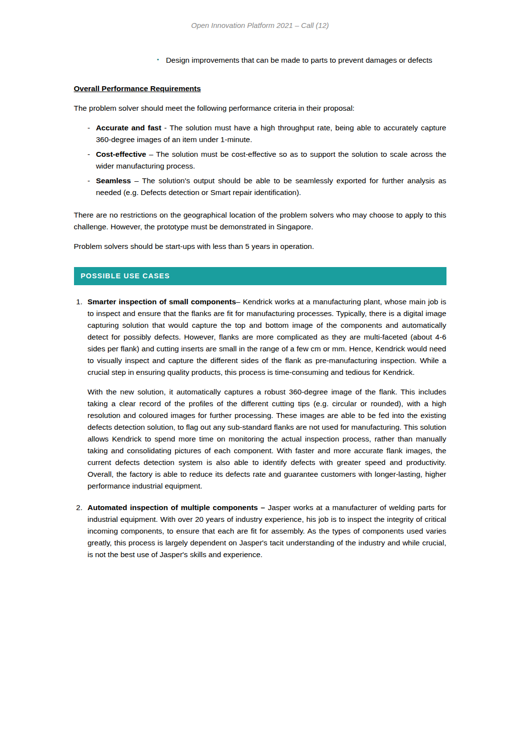Open Innovation Platform 2021 – Call (12)
▪ Design improvements that can be made to parts to prevent damages or defects
Overall Performance Requirements
The problem solver should meet the following performance criteria in their proposal:
- Accurate and fast - The solution must have a high throughput rate, being able to accurately capture 360-degree images of an item under 1-minute.
- Cost-effective – The solution must be cost-effective so as to support the solution to scale across the wider manufacturing process.
- Seamless – The solution's output should be able to be seamlessly exported for further analysis as needed (e.g. Defects detection or Smart repair identification).
There are no restrictions on the geographical location of the problem solvers who may choose to apply to this challenge. However, the prototype must be demonstrated in Singapore.
Problem solvers should be start-ups with less than 5 years in operation.
POSSIBLE USE CASES
Smarter inspection of small components– Kendrick works at a manufacturing plant, whose main job is to inspect and ensure that the flanks are fit for manufacturing processes. Typically, there is a digital image capturing solution that would capture the top and bottom image of the components and automatically detect for possibly defects. However, flanks are more complicated as they are multi-faceted (about 4-6 sides per flank) and cutting inserts are small in the range of a few cm or mm. Hence, Kendrick would need to visually inspect and capture the different sides of the flank as pre-manufacturing inspection. While a crucial step in ensuring quality products, this process is time-consuming and tedious for Kendrick.
With the new solution, it automatically captures a robust 360-degree image of the flank. This includes taking a clear record of the profiles of the different cutting tips (e.g. circular or rounded), with a high resolution and coloured images for further processing. These images are able to be fed into the existing defects detection solution, to flag out any sub-standard flanks are not used for manufacturing. This solution allows Kendrick to spend more time on monitoring the actual inspection process, rather than manually taking and consolidating pictures of each component. With faster and more accurate flank images, the current defects detection system is also able to identify defects with greater speed and productivity. Overall, the factory is able to reduce its defects rate and guarantee customers with longer-lasting, higher performance industrial equipment.
Automated inspection of multiple components – Jasper works at a manufacturer of welding parts for industrial equipment. With over 20 years of industry experience, his job is to inspect the integrity of critical incoming components, to ensure that each are fit for assembly. As the types of components used varies greatly, this process is largely dependent on Jasper's tacit understanding of the industry and while crucial, is not the best use of Jasper's skills and experience.